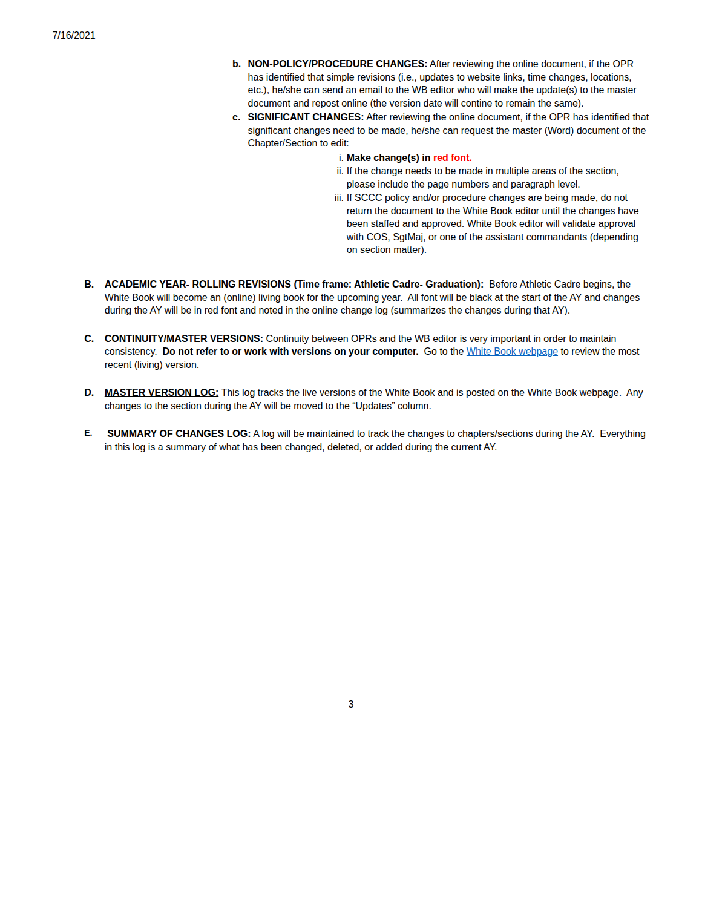7/16/2021
b. NON-POLICY/PROCEDURE CHANGES: After reviewing the online document, if the OPR has identified that simple revisions (i.e., updates to website links, time changes, locations, etc.), he/she can send an email to the WB editor who will make the update(s) to the master document and repost online (the version date will contine to remain the same).
c. SIGNIFICANT CHANGES: After reviewing the online document, if the OPR has identified that significant changes need to be made, he/she can request the master (Word) document of the Chapter/Section to edit:
i. Make change(s) in red font.
ii. If the change needs to be made in multiple areas of the section, please include the page numbers and paragraph level.
iii. If SCCC policy and/or procedure changes are being made, do not return the document to the White Book editor until the changes have been staffed and approved. White Book editor will validate approval with COS, SgtMaj, or one of the assistant commandants (depending on section matter).
B. ACADEMIC YEAR- ROLLING REVISIONS (Time frame: Athletic Cadre- Graduation): Before Athletic Cadre begins, the White Book will become an (online) living book for the upcoming year. All font will be black at the start of the AY and changes during the AY will be in red font and noted in the online change log (summarizes the changes during that AY).
C. CONTINUITY/MASTER VERSIONS: Continuity between OPRs and the WB editor is very important in order to maintain consistency. Do not refer to or work with versions on your computer. Go to the White Book webpage to review the most recent (living) version.
D. MASTER VERSION LOG: This log tracks the live versions of the White Book and is posted on the White Book webpage. Any changes to the section during the AY will be moved to the “Updates” column.
E. SUMMARY OF CHANGES LOG: A log will be maintained to track the changes to chapters/sections during the AY. Everything in this log is a summary of what has been changed, deleted, or added during the current AY.
3